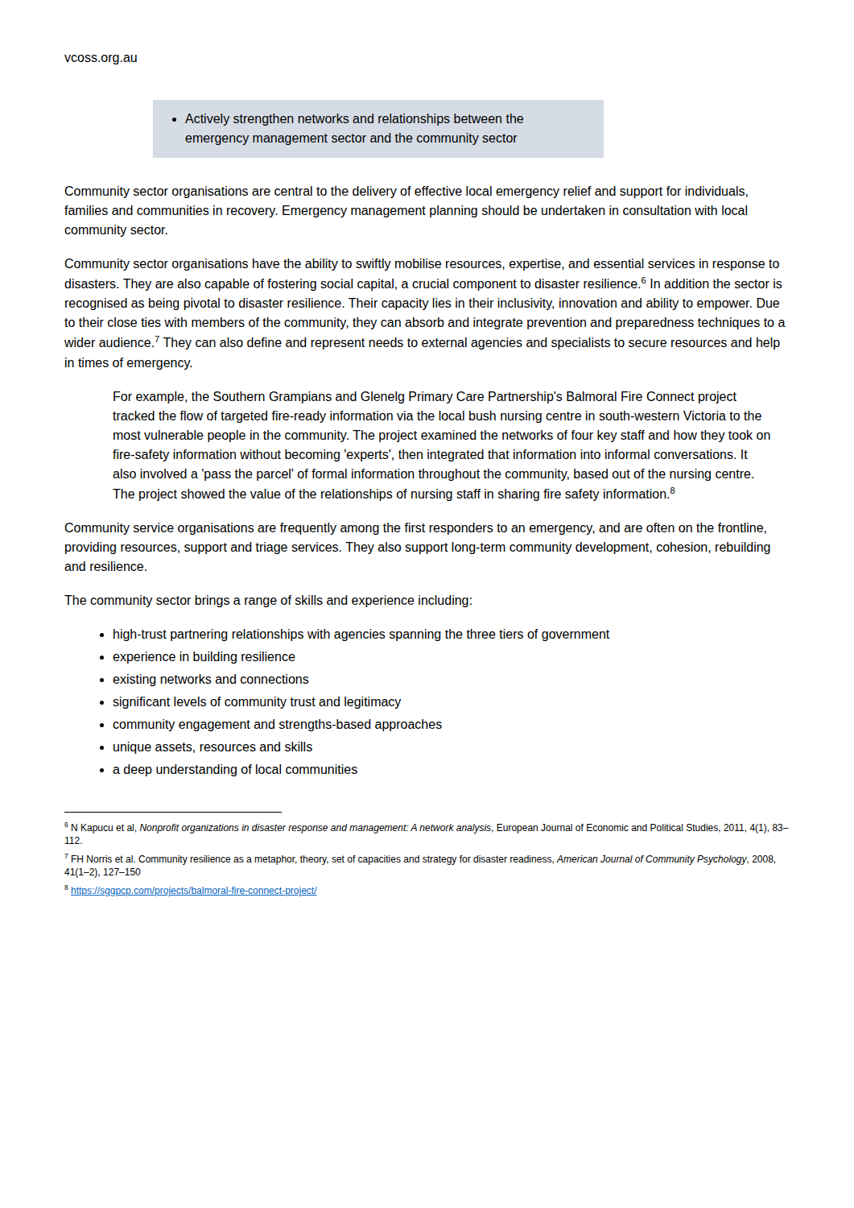vcoss.org.au
Actively strengthen networks and relationships between the emergency management sector and the community sector
Community sector organisations are central to the delivery of effective local emergency relief and support for individuals, families and communities in recovery. Emergency management planning should be undertaken in consultation with local community sector.
Community sector organisations have the ability to swiftly mobilise resources, expertise, and essential services in response to disasters. They are also capable of fostering social capital, a crucial component to disaster resilience.6 In addition the sector is recognised as being pivotal to disaster resilience. Their capacity lies in their inclusivity, innovation and ability to empower. Due to their close ties with members of the community, they can absorb and integrate prevention and preparedness techniques to a wider audience.7 They can also define and represent needs to external agencies and specialists to secure resources and help in times of emergency.
For example, the Southern Grampians and Glenelg Primary Care Partnership's Balmoral Fire Connect project tracked the flow of targeted fire-ready information via the local bush nursing centre in south-western Victoria to the most vulnerable people in the community. The project examined the networks of four key staff and how they took on fire-safety information without becoming 'experts', then integrated that information into informal conversations. It also involved a 'pass the parcel' of formal information throughout the community, based out of the nursing centre. The project showed the value of the relationships of nursing staff in sharing fire safety information.8
Community service organisations are frequently among the first responders to an emergency, and are often on the frontline, providing resources, support and triage services. They also support long-term community development, cohesion, rebuilding and resilience.
The community sector brings a range of skills and experience including:
high-trust partnering relationships with agencies spanning the three tiers of government
experience in building resilience
existing networks and connections
significant levels of community trust and legitimacy
community engagement and strengths-based approaches
unique assets, resources and skills
a deep understanding of local communities
6 N Kapucu et al, Nonprofit organizations in disaster response and management: A network analysis, European Journal of Economic and Political Studies, 2011, 4(1), 83–112.
7 FH Norris et al. Community resilience as a metaphor, theory, set of capacities and strategy for disaster readiness, American Journal of Community Psychology, 2008, 41(1–2), 127–150
8 https://sggpcp.com/projects/balmoral-fire-connect-project/